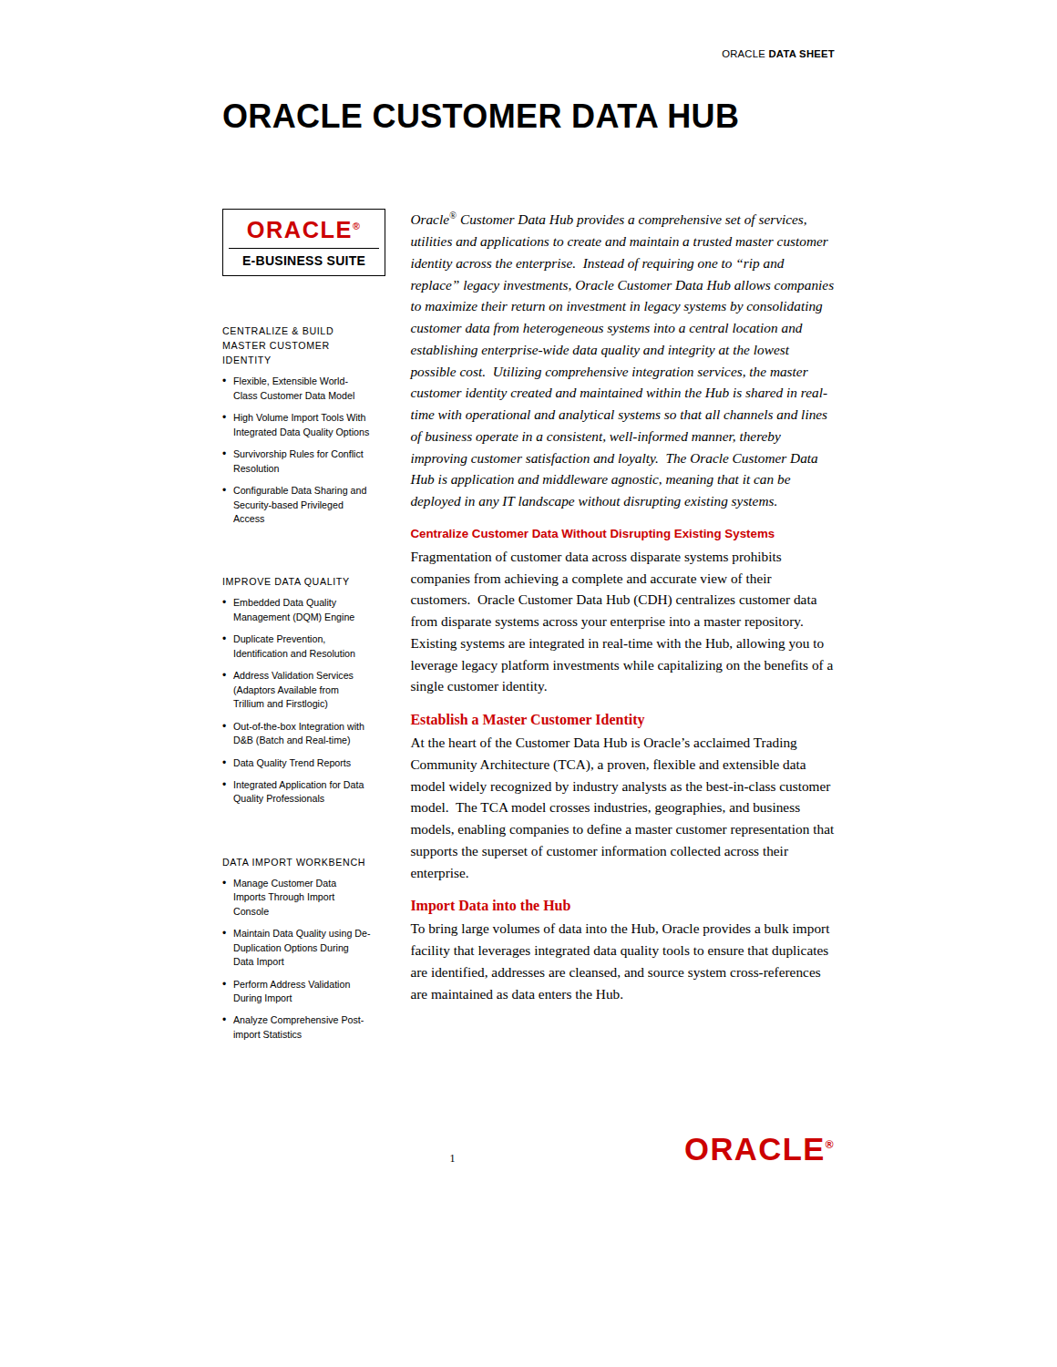ORACLE DATA SHEET
ORACLE CUSTOMER DATA HUB
ORACLE®
E-BUSINESS SUITE
Centralize & build
master customer
identity
Flexible, Extensible World-Class Customer Data Model
High Volume Import Tools With Integrated Data Quality Options
Survivorship Rules for Conflict Resolution
Configurable Data Sharing and Security-based Privileged Access
Improve data quality
Embedded Data Quality Management (DQM) Engine
Duplicate Prevention, Identification and Resolution
Address Validation Services (Adaptors Available from Trillium and Firstlogic)
Out-of-the-box Integration with D&B (Batch and Real-time)
Data Quality Trend Reports
Integrated Application for Data Quality Professionals
Data import workbench
Manage Customer Data Imports Through Import Console
Maintain Data Quality using De-Duplication Options During Data Import
Perform Address Validation During Import
Analyze Comprehensive Post-import Statistics
Oracle® Customer Data Hub provides a comprehensive set of services, utilities and applications to create and maintain a trusted master customer identity across the enterprise. Instead of requiring one to “rip and replace” legacy investments, Oracle Customer Data Hub allows companies to maximize their return on investment in legacy systems by consolidating customer data from heterogeneous systems into a central location and establishing enterprise-wide data quality and integrity at the lowest possible cost. Utilizing comprehensive integration services, the master customer identity created and maintained within the Hub is shared in real-time with operational and analytical systems so that all channels and lines of business operate in a consistent, well-informed manner, thereby improving customer satisfaction and loyalty. The Oracle Customer Data Hub is application and middleware agnostic, meaning that it can be deployed in any IT landscape without disrupting existing systems.
Centralize Customer Data Without Disrupting Existing Systems
Fragmentation of customer data across disparate systems prohibits companies from achieving a complete and accurate view of their customers. Oracle Customer Data Hub (CDH) centralizes customer data from disparate systems across your enterprise into a master repository. Existing systems are integrated in real-time with the Hub, allowing you to leverage legacy platform investments while capitalizing on the benefits of a single customer identity.
Establish a Master Customer Identity
At the heart of the Customer Data Hub is Oracle’s acclaimed Trading Community Architecture (TCA), a proven, flexible and extensible data model widely recognized by industry analysts as the best-in-class customer model. The TCA model crosses industries, geographies, and business models, enabling companies to define a master customer representation that supports the superset of customer information collected across their enterprise.
Import Data into the Hub
To bring large volumes of data into the Hub, Oracle provides a bulk import facility that leverages integrated data quality tools to ensure that duplicates are identified, addresses are cleansed, and source system cross-references are maintained as data enters the Hub.
1
ORACLE®